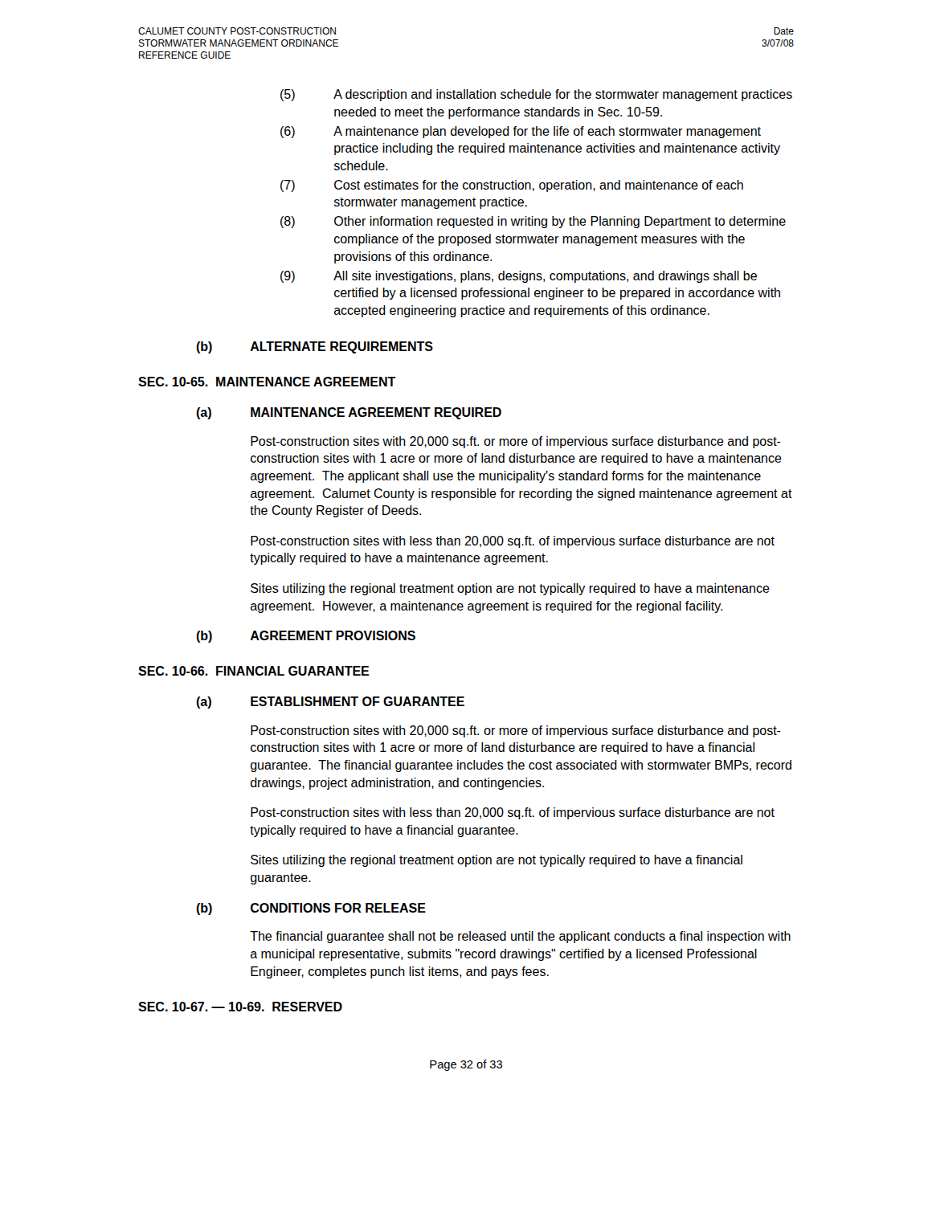Calumet County Post-Construction
Stormwater Management Ordinance
Reference Guide
Date
3/07/08
(5) A description and installation schedule for the stormwater management practices needed to meet the performance standards in Sec. 10-59.
(6) A maintenance plan developed for the life of each stormwater management practice including the required maintenance activities and maintenance activity schedule.
(7) Cost estimates for the construction, operation, and maintenance of each stormwater management practice.
(8) Other information requested in writing by the Planning Department to determine compliance of the proposed stormwater management measures with the provisions of this ordinance.
(9) All site investigations, plans, designs, computations, and drawings shall be certified by a licensed professional engineer to be prepared in accordance with accepted engineering practice and requirements of this ordinance.
(b) Alternate Requirements
Sec. 10-65. Maintenance Agreement
(a) Maintenance Agreement Required
Post-construction sites with 20,000 sq.ft. or more of impervious surface disturbance and post-construction sites with 1 acre or more of land disturbance are required to have a maintenance agreement. The applicant shall use the municipality's standard forms for the maintenance agreement. Calumet County is responsible for recording the signed maintenance agreement at the County Register of Deeds.
Post-construction sites with less than 20,000 sq.ft. of impervious surface disturbance are not typically required to have a maintenance agreement.
Sites utilizing the regional treatment option are not typically required to have a maintenance agreement. However, a maintenance agreement is required for the regional facility.
(b) Agreement Provisions
Sec. 10-66. Financial Guarantee
(a) Establishment of Guarantee
Post-construction sites with 20,000 sq.ft. or more of impervious surface disturbance and post-construction sites with 1 acre or more of land disturbance are required to have a financial guarantee. The financial guarantee includes the cost associated with stormwater BMPs, record drawings, project administration, and contingencies.
Post-construction sites with less than 20,000 sq.ft. of impervious surface disturbance are not typically required to have a financial guarantee.
Sites utilizing the regional treatment option are not typically required to have a financial guarantee.
(b) Conditions for Release
The financial guarantee shall not be released until the applicant conducts a final inspection with a municipal representative, submits "record drawings" certified by a licensed Professional Engineer, completes punch list items, and pays fees.
Sec. 10-67. — 10-69. Reserved
Page 32 of 33